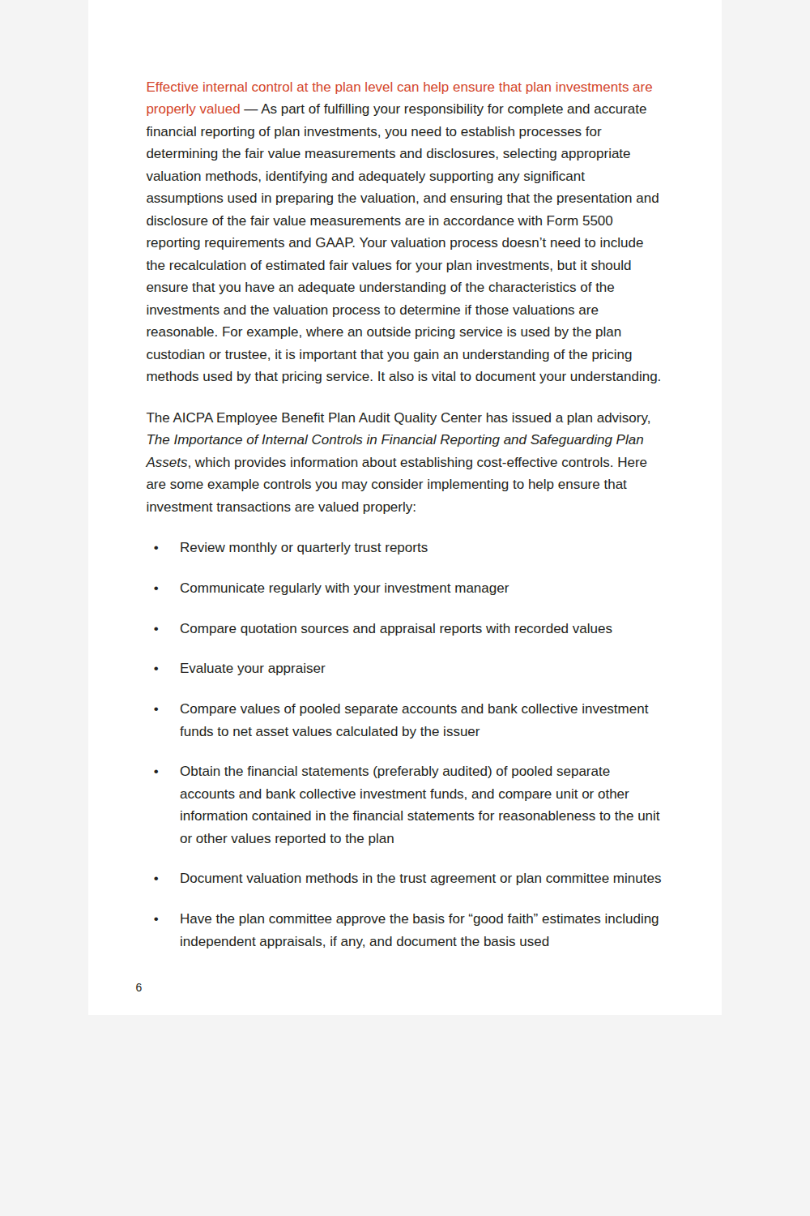Effective internal control at the plan level can help ensure that plan investments are properly valued — As part of fulfilling your responsibility for complete and accurate financial reporting of plan investments, you need to establish processes for determining the fair value measurements and disclosures, selecting appropriate valuation methods, identifying and adequately supporting any significant assumptions used in preparing the valuation, and ensuring that the presentation and disclosure of the fair value measurements are in accordance with Form 5500 reporting requirements and GAAP. Your valuation process doesn’t need to include the recalculation of estimated fair values for your plan investments, but it should ensure that you have an adequate understanding of the characteristics of the investments and the valuation process to determine if those valuations are reasonable. For example, where an outside pricing service is used by the plan custodian or trustee, it is important that you gain an understanding of the pricing methods used by that pricing service. It also is vital to document your understanding.
The AICPA Employee Benefit Plan Audit Quality Center has issued a plan advisory, The Importance of Internal Controls in Financial Reporting and Safeguarding Plan Assets, which provides information about establishing cost-effective controls. Here are some example controls you may consider implementing to help ensure that investment transactions are valued properly:
Review monthly or quarterly trust reports
Communicate regularly with your investment manager
Compare quotation sources and appraisal reports with recorded values
Evaluate your appraiser
Compare values of pooled separate accounts and bank collective investment funds to net asset values calculated by the issuer
Obtain the financial statements (preferably audited) of pooled separate accounts and bank collective investment funds, and compare unit or other information contained in the financial statements for reasonableness to the unit or other values reported to the plan
Document valuation methods in the trust agreement or plan committee minutes
Have the plan committee approve the basis for “good faith” estimates including independent appraisals, if any, and document the basis used
6